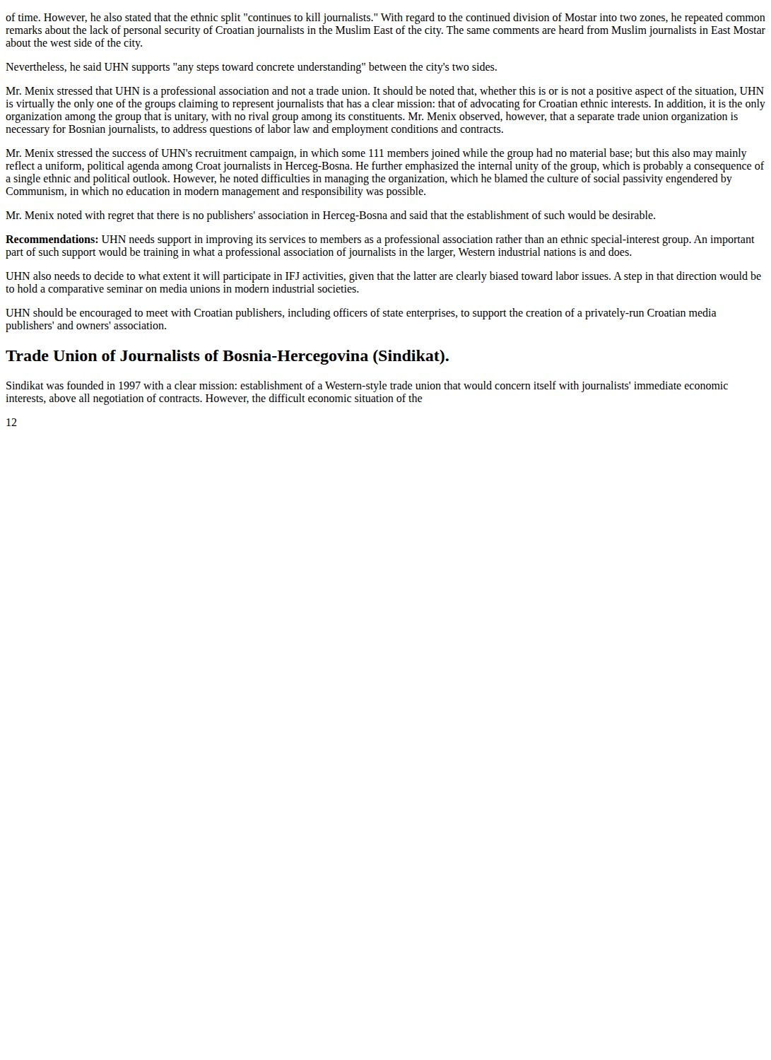of time. However, he also stated that the ethnic split "continues to kill journalists." With regard to the continued division of Mostar into two zones, he repeated common remarks about the lack of personal security of Croatian journalists in the Muslim East of the city. The same comments are heard from Muslim journalists in East Mostar about the west side of the city.
Nevertheless, he said UHN supports "any steps toward concrete understanding" between the city's two sides.
Mr. Menix stressed that UHN is a professional association and not a trade union. It should be noted that, whether this is or is not a positive aspect of the situation, UHN is virtually the only one of the groups claiming to represent journalists that has a clear mission: that of advocating for Croatian ethnic interests. In addition, it is the only organization among the group that is unitary, with no rival group among its constituents. Mr. Menix observed, however, that a separate trade union organization is necessary for Bosnian journalists, to address questions of labor law and employment conditions and contracts.
Mr. Menix stressed the success of UHN's recruitment campaign, in which some 111 members joined while the group had no material base; but this also may mainly reflect a uniform, political agenda among Croat journalists in Herceg-Bosna. He further emphasized the internal unity of the group, which is probably a consequence of a single ethnic and political outlook. However, he noted difficulties in managing the organization, which he blamed the culture of social passivity engendered by Communism, in which no education in modern management and responsibility was possible.
Mr. Menix noted with regret that there is no publishers' association in Herceg-Bosna and said that the establishment of such would be desirable.
Recommendations: UHN needs support in improving its services to members as a professional association rather than an ethnic special-interest group. An important part of such support would be training in what a professional association of journalists in the larger, Western industrial nations is and does.
UHN also needs to decide to what extent it will participate in IFJ activities, given that the latter are clearly biased toward labor issues. A step in that direction would be to hold a comparative seminar on media unions in modern industrial societies.
UHN should be encouraged to meet with Croatian publishers, including officers of state enterprises, to support the creation of a privately-run Croatian media publishers' and owners' association.
Trade Union of Journalists of Bosnia-Hercegovina (Sindikat).
Sindikat was founded in 1997 with a clear mission: establishment of a Western-style trade union that would concern itself with journalists' immediate economic interests, above all negotiation of contracts. However, the difficult economic situation of the
12